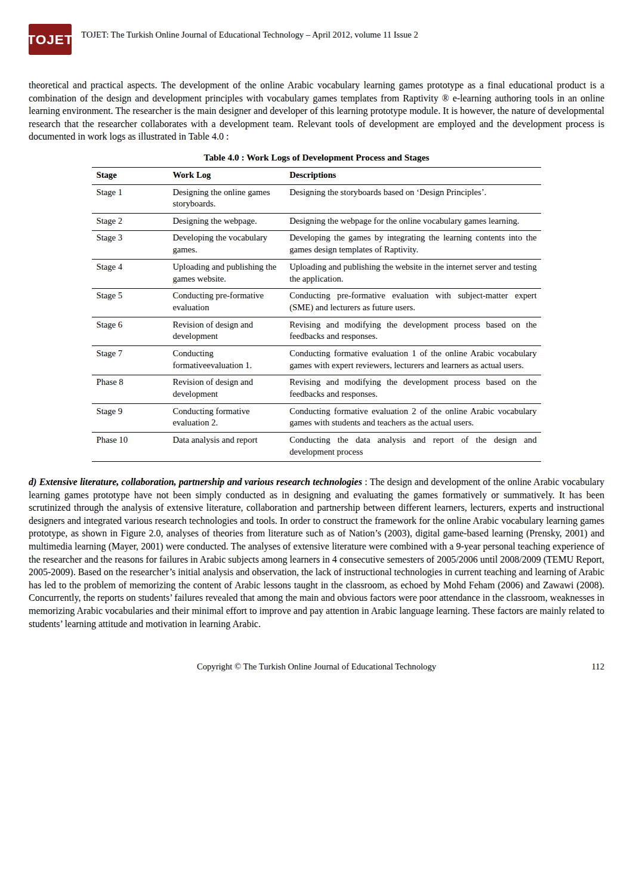TOJET
TOJET: The Turkish Online Journal of Educational Technology – April 2012, volume 11 Issue 2
theoretical and practical aspects. The development of the online Arabic vocabulary learning games prototype as a final educational product is a combination of the design and development principles with vocabulary games templates from Raptivity ® e-learning authoring tools in an online learning environment. The researcher is the main designer and developer of this learning prototype module. It is however, the nature of developmental research that the researcher collaborates with a development team. Relevant tools of development are employed and the development process is documented in work logs as illustrated in Table 4.0 :
Table 4.0 : Work Logs of Development Process and Stages
| Stage | Work Log | Descriptions |
| --- | --- | --- |
| Stage 1 | Designing the online games storyboards. | Designing the storyboards based on ‘Design Principles’. |
| Stage 2 | Designing the webpage. | Designing the webpage for the online vocabulary games learning. |
| Stage 3 | Developing the vocabulary games. | Developing the games by integrating the learning contents into the games design templates of Raptivity. |
| Stage 4 | Uploading and publishing the games website. | Uploading and publishing the website in the internet server and testing the application. |
| Stage 5 | Conducting pre-formative evaluation | Conducting pre-formative evaluation with subject-matter expert (SME) and lecturers as future users. |
| Stage 6 | Revision of design and development | Revising and modifying the development process based on the feedbacks and responses. |
| Stage 7 | Conducting formativeevaluation 1. | Conducting formative evaluation 1 of the online Arabic vocabulary games with expert reviewers, lecturers and learners as actual users. |
| Phase 8 | Revision of design and development | Revising and modifying the development process based on the feedbacks and responses. |
| Stage 9 | Conducting formative evaluation 2. | Conducting formative evaluation 2 of the online Arabic vocabulary games with students and teachers as the actual users. |
| Phase 10 | Data analysis and report | Conducting the data analysis and report of the design and development process |
d) Extensive literature, collaboration, partnership and various research technologies : The design and development of the online Arabic vocabulary learning games prototype have not been simply conducted as in designing and evaluating the games formatively or summatively. It has been scrutinized through the analysis of extensive literature, collaboration and partnership between different learners, lecturers, experts and instructional designers and integrated various research technologies and tools. In order to construct the framework for the online Arabic vocabulary learning games prototype, as shown in Figure 2.0, analyses of theories from literature such as of Nation’s (2003), digital game-based learning (Prensky, 2001) and multimedia learning (Mayer, 2001) were conducted. The analyses of extensive literature were combined with a 9-year personal teaching experience of the researcher and the reasons for failures in Arabic subjects among learners in 4 consecutive semesters of 2005/2006 until 2008/2009 (TEMU Report, 2005-2009). Based on the researcher’s initial analysis and observation, the lack of instructional technologies in current teaching and learning of Arabic has led to the problem of memorizing the content of Arabic lessons taught in the classroom, as echoed by Mohd Feham (2006) and Zawawi (2008). Concurrently, the reports on students’ failures revealed that among the main and obvious factors were poor attendance in the classroom, weaknesses in memorizing Arabic vocabularies and their minimal effort to improve and pay attention in Arabic language learning. These factors are mainly related to students’ learning attitude and motivation in learning Arabic.
Copyright © The Turkish Online Journal of Educational Technology
112